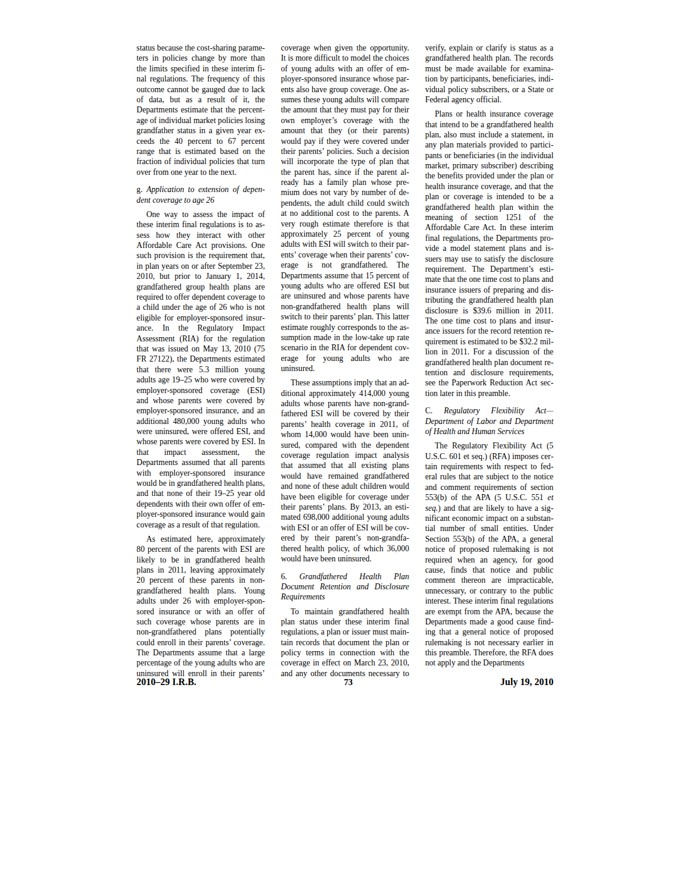status because the cost-sharing parameters in policies change by more than the limits specified in these interim final regulations. The frequency of this outcome cannot be gauged due to lack of data, but as a result of it, the Departments estimate that the percentage of individual market policies losing grandfather status in a given year exceeds the 40 percent to 67 percent range that is estimated based on the fraction of individual policies that turn over from one year to the next.
g. Application to extension of dependent coverage to age 26
One way to assess the impact of these interim final regulations is to assess how they interact with other Affordable Care Act provisions. One such provision is the requirement that, in plan years on or after September 23, 2010, but prior to January 1, 2014, grandfathered group health plans are required to offer dependent coverage to a child under the age of 26 who is not eligible for employer-sponsored insurance. In the Regulatory Impact Assessment (RIA) for the regulation that was issued on May 13, 2010 (75 FR 27122), the Departments estimated that there were 5.3 million young adults age 19–25 who were covered by employer-sponsored coverage (ESI) and whose parents were covered by employer-sponsored insurance, and an additional 480,000 young adults who were uninsured, were offered ESI, and whose parents were covered by ESI. In that impact assessment, the Departments assumed that all parents with employer-sponsored insurance would be in grandfathered health plans, and that none of their 19–25 year old dependents with their own offer of employer-sponsored insurance would gain coverage as a result of that regulation.
As estimated here, approximately 80 percent of the parents with ESI are likely to be in grandfathered health plans in 2011, leaving approximately 20 percent of these parents in non-grandfathered health plans. Young adults under 26 with employer-sponsored insurance or with an offer of such coverage whose parents are in non-grandfathered plans potentially could enroll in their parents’ coverage. The Departments assume that a large percentage of the young adults who are uninsured will enroll in their parents’ coverage when given the opportunity. It is more difficult to model the choices of young adults with an offer of employer-sponsored insurance whose parents also have group coverage. One assumes these young adults will compare the amount that they must pay for their own employer’s coverage with the amount that they (or their parents) would pay if they were covered under their parents’ policies. Such a decision will incorporate the type of plan that the parent has, since if the parent already has a family plan whose premium does not vary by number of dependents, the adult child could switch at no additional cost to the parents. A very rough estimate therefore is that approximately 25 percent of young adults with ESI will switch to their parents’ coverage when their parents’ coverage is not grandfathered. The Departments assume that 15 percent of young adults who are offered ESI but are uninsured and whose parents have non-grandfathered health plans will switch to their parents’ plan. This latter estimate roughly corresponds to the assumption made in the low-take up rate scenario in the RIA for dependent coverage for young adults who are uninsured.
These assumptions imply that an additional approximately 414,000 young adults whose parents have non-grandfathered ESI will be covered by their parents’ health coverage in 2011, of whom 14,000 would have been uninsured, compared with the dependent coverage regulation impact analysis that assumed that all existing plans would have remained grandfathered and none of these adult children would have been eligible for coverage under their parents’ plans. By 2013, an estimated 698,000 additional young adults with ESI or an offer of ESI will be covered by their parent’s non-grandfathered health policy, of which 36,000 would have been uninsured.
6. Grandfathered Health Plan Document Retention and Disclosure Requirements
To maintain grandfathered health plan status under these interim final regulations, a plan or issuer must maintain records that document the plan or policy terms in connection with the coverage in effect on March 23, 2010, and any other documents necessary to verify, explain or clarify is status as a grandfathered health plan. The records must be made available for examination by participants, beneficiaries, individual policy subscribers, or a State or Federal agency official.
Plans or health insurance coverage that intend to be a grandfathered health plan, also must include a statement, in any plan materials provided to participants or beneficiaries (in the individual market, primary subscriber) describing the benefits provided under the plan or health insurance coverage, and that the plan or coverage is intended to be a grandfathered health plan within the meaning of section 1251 of the Affordable Care Act. In these interim final regulations, the Departments provide a model statement plans and issuers may use to satisfy the disclosure requirement. The Department’s estimate that the one time cost to plans and insurance issuers of preparing and distributing the grandfathered health plan disclosure is $39.6 million in 2011. The one time cost to plans and insurance issuers for the record retention requirement is estimated to be $32.2 million in 2011. For a discussion of the grandfathered health plan document retention and disclosure requirements, see the Paperwork Reduction Act section later in this preamble.
C. Regulatory Flexibility Act—Department of Labor and Department of Health and Human Services
The Regulatory Flexibility Act (5 U.S.C. 601 et seq.) (RFA) imposes certain requirements with respect to federal rules that are subject to the notice and comment requirements of section 553(b) of the APA (5 U.S.C. 551 et seq.) and that are likely to have a significant economic impact on a substantial number of small entities. Under Section 553(b) of the APA, a general notice of proposed rulemaking is not required when an agency, for good cause, finds that notice and public comment thereon are impracticable, unnecessary, or contrary to the public interest. These interim final regulations are exempt from the APA, because the Departments made a good cause finding that a general notice of proposed rulemaking is not necessary earlier in this preamble. Therefore, the RFA does not apply and the Departments
2010–29 I.R.B.
73
July 19, 2010